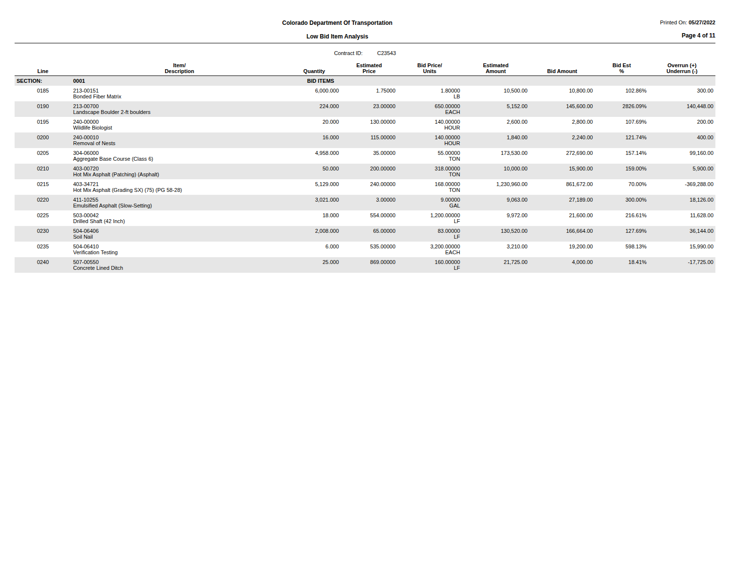Colorado Department Of Transportation
Low Bid Item Analysis
Printed On: 05/27/2022
Page 4 of 11
Contract ID:C23543
| Line | Item/ Description | Quantity | Estimated Price | Bid Price/ Units | Estimated Amount | Bid Amount | Bid Est % | Overrun (+) Underrun (-) |
| --- | --- | --- | --- | --- | --- | --- | --- | --- |
| SECTION: | 0001 | BID ITEMS |
| 0185 | 213-00151 Bonded Fiber Matrix | 6,000.000 | 1.75000 | 1.80000 LB | 10,500.00 | 10,800.00 | 102.86% | 300.00 |
| 0190 | 213-00700 Landscape Boulder 2-ft boulders | 224.000 | 23.00000 | 650.00000 EACH | 5,152.00 | 145,600.00 | 2826.09% | 140,448.00 |
| 0195 | 240-00000 Wildlife Biologist | 20.000 | 130.00000 | 140.00000 HOUR | 2,600.00 | 2,800.00 | 107.69% | 200.00 |
| 0200 | 240-00010 Removal of Nests | 16.000 | 115.00000 | 140.00000 HOUR | 1,840.00 | 2,240.00 | 121.74% | 400.00 |
| 0205 | 304-06000 Aggregate Base Course (Class 6) | 4,958.000 | 35.00000 | 55.00000 TON | 173,530.00 | 272,690.00 | 157.14% | 99,160.00 |
| 0210 | 403-00720 Hot Mix Asphalt (Patching) (Asphalt) | 50.000 | 200.00000 | 318.00000 TON | 10,000.00 | 15,900.00 | 159.00% | 5,900.00 |
| 0215 | 403-34721 Hot Mix Asphalt (Grading SX) (75) (PG 58-28) | 5,129.000 | 240.00000 | 168.00000 TON | 1,230,960.00 | 861,672.00 | 70.00% | -369,288.00 |
| 0220 | 411-10255 Emulsified Asphalt (Slow-Setting) | 3,021.000 | 3.00000 | 9.00000 GAL | 9,063.00 | 27,189.00 | 300.00% | 18,126.00 |
| 0225 | 503-00042 Drilled Shaft (42 Inch) | 18.000 | 554.00000 | 1,200.00000 LF | 9,972.00 | 21,600.00 | 216.61% | 11,628.00 |
| 0230 | 504-06406 Soil Nail | 2,008.000 | 65.00000 | 83.00000 LF | 130,520.00 | 166,664.00 | 127.69% | 36,144.00 |
| 0235 | 504-06410 Verification Testing | 6.000 | 535.00000 | 3,200.00000 EACH | 3,210.00 | 19,200.00 | 598.13% | 15,990.00 |
| 0240 | 507-00550 Concrete Lined Ditch | 25.000 | 869.00000 | 160.00000 LF | 21,725.00 | 4,000.00 | 18.41% | -17,725.00 |